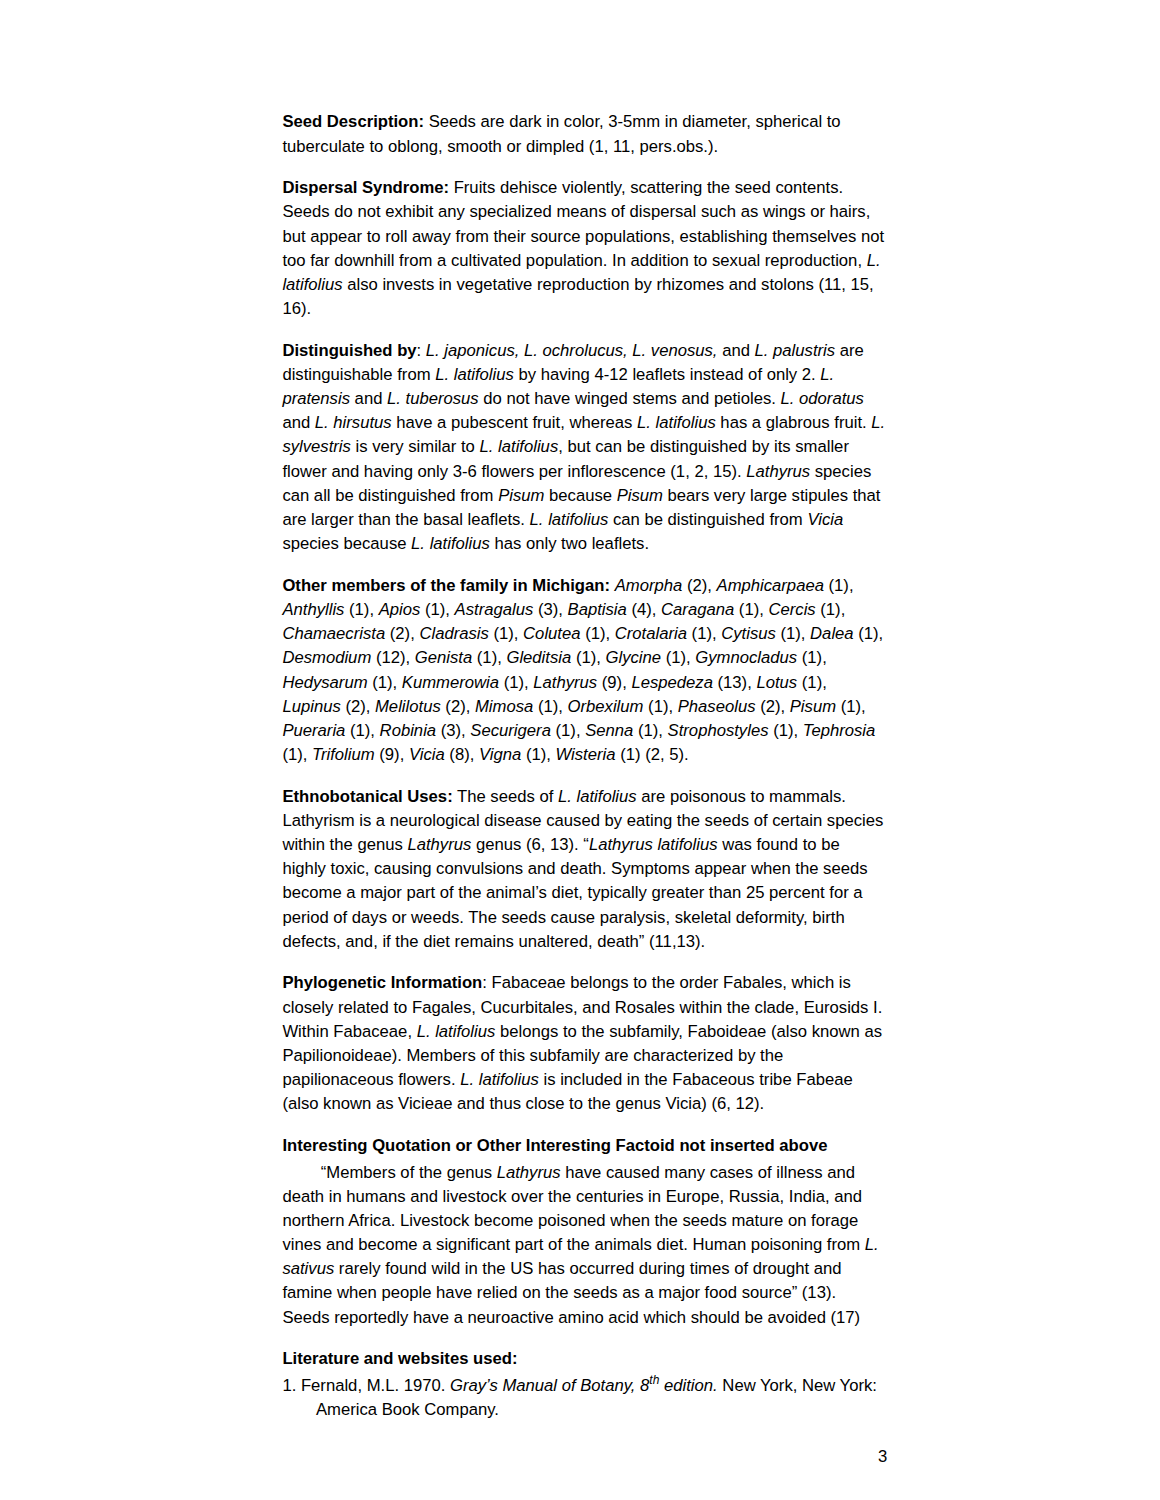Seed Description: Seeds are dark in color, 3-5mm in diameter, spherical to tuberculate to oblong, smooth or dimpled (1, 11, pers.obs.).
Dispersal Syndrome: Fruits dehisce violently, scattering the seed contents. Seeds do not exhibit any specialized means of dispersal such as wings or hairs, but appear to roll away from their source populations, establishing themselves not too far downhill from a cultivated population. In addition to sexual reproduction, L. latifolius also invests in vegetative reproduction by rhizomes and stolons (11, 15, 16).
Distinguished by: L. japonicus, L. ochrolucus, L. venosus, and L. palustris are distinguishable from L. latifolius by having 4-12 leaflets instead of only 2. L. pratensis and L. tuberosus do not have winged stems and petioles. L. odoratus and L. hirsutus have a pubescent fruit, whereas L. latifolius has a glabrous fruit. L. sylvestris is very similar to L. latifolius, but can be distinguished by its smaller flower and having only 3-6 flowers per inflorescence (1, 2, 15). Lathyrus species can all be distinguished from Pisum because Pisum bears very large stipules that are larger than the basal leaflets. L. latifolius can be distinguished from Vicia species because L. latifolius has only two leaflets.
Other members of the family in Michigan: Amorpha (2), Amphicarpaea (1), Anthyllis (1), Apios (1), Astragalus (3), Baptisia (4), Caragana (1), Cercis (1), Chamaecrista (2), Cladrasis (1), Colutea (1), Crotalaria (1), Cytisus (1), Dalea (1), Desmodium (12), Genista (1), Gleditsia (1), Glycine (1), Gymnocladus (1), Hedysarum (1), Kummerowia (1), Lathyrus (9), Lespedeza (13), Lotus (1), Lupinus (2), Melilotus (2), Mimosa (1), Orbexilum (1), Phaseolus (2), Pisum (1), Pueraria (1), Robinia (3), Securigera (1), Senna (1), Strophostyles (1), Tephrosia (1), Trifolium (9), Vicia (8), Vigna (1), Wisteria (1) (2, 5).
Ethnobotanical Uses: The seeds of L. latifolius are poisonous to mammals. Lathyrism is a neurological disease caused by eating the seeds of certain species within the genus Lathyrus genus (6, 13). “Lathyrus latifolius was found to be highly toxic, causing convulsions and death. Symptoms appear when the seeds become a major part of the animal’s diet, typically greater than 25 percent for a period of days or weeds. The seeds cause paralysis, skeletal deformity, birth defects, and, if the diet remains unaltered, death” (11,13).
Phylogenetic Information: Fabaceae belongs to the order Fabales, which is closely related to Fagales, Cucurbitales, and Rosales within the clade, Eurosids I. Within Fabaceae, L. latifolius belongs to the subfamily, Faboideae (also known as Papilionoideae). Members of this subfamily are characterized by the papilionaceous flowers. L. latifolius is included in the Fabaceous tribe Fabeae (also known as Vicieae and thus close to the genus Vicia) (6, 12).
Interesting Quotation or Other Interesting Factoid not inserted above
“Members of the genus Lathyrus have caused many cases of illness and death in humans and livestock over the centuries in Europe, Russia, India, and northern Africa. Livestock become poisoned when the seeds mature on forage vines and become a significant part of the animals diet. Human poisoning from L. sativus rarely found wild in the US has occurred during times of drought and famine when people have relied on the seeds as a major food source” (13). Seeds reportedly have a neuroactive amino acid which should be avoided (17)
Literature and websites used:
1. Fernald, M.L. 1970. Gray’s Manual of Botany, 8th edition. New York, New York: America Book Company.
3